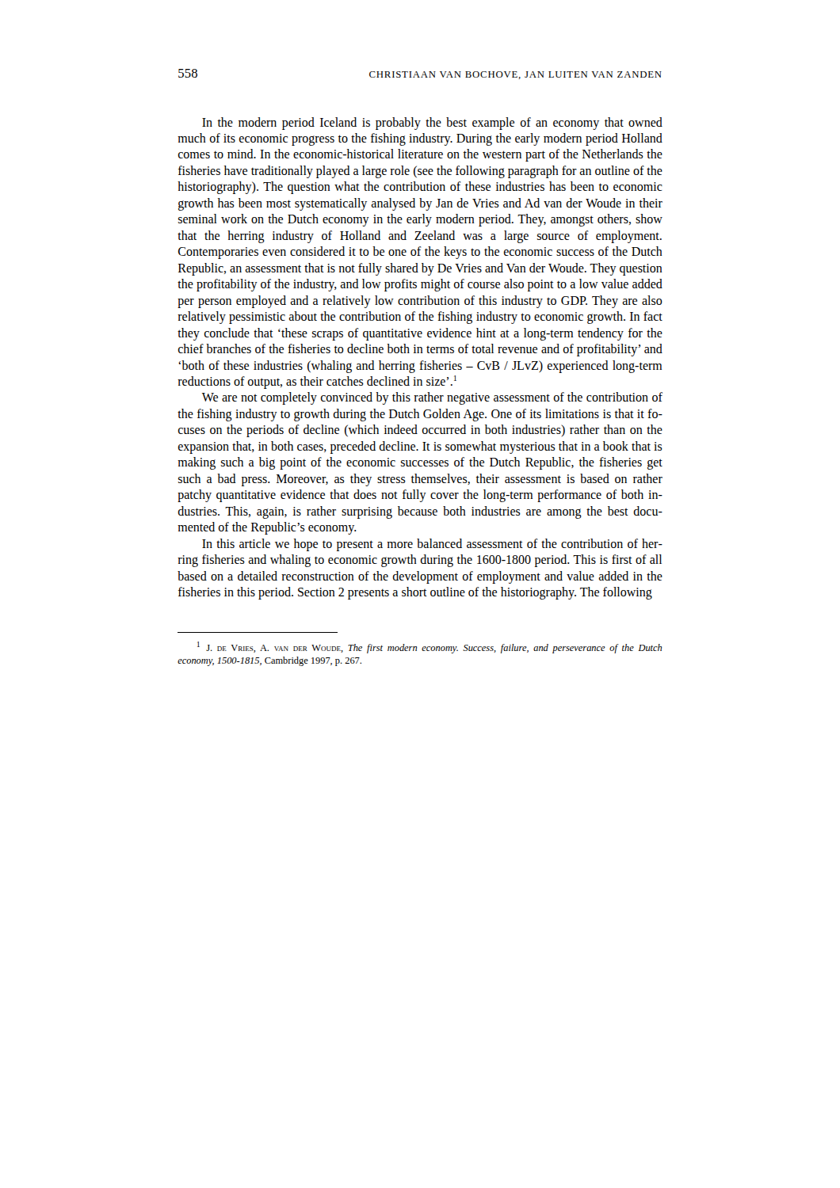558
Christiaan van Bochove, Jan Luiten van Zanden
In the modern period Iceland is probably the best example of an economy that owned much of its economic progress to the fishing industry. During the early modern period Holland comes to mind. In the economic-historical literature on the western part of the Netherlands the fisheries have traditionally played a large role (see the following paragraph for an outline of the historiography). The question what the contribution of these industries has been to economic growth has been most systematically analysed by Jan de Vries and Ad van der Woude in their seminal work on the Dutch economy in the early modern period. They, amongst others, show that the herring industry of Holland and Zeeland was a large source of employment. Contemporaries even considered it to be one of the keys to the economic success of the Dutch Republic, an assessment that is not fully shared by De Vries and Van der Woude. They question the profitability of the industry, and low profits might of course also point to a low value added per person employed and a relatively low contribution of this industry to GDP. They are also relatively pessimistic about the contribution of the fishing industry to economic growth. In fact they conclude that ‘these scraps of quantitative evidence hint at a long-term tendency for the chief branches of the fisheries to decline both in terms of total revenue and of profitability’ and ‘both of these industries (whaling and herring fisheries – CvB / JLvZ) experienced long-term reductions of output, as their catches declined in size’.1
We are not completely convinced by this rather negative assessment of the contribution of the fishing industry to growth during the Dutch Golden Age. One of its limitations is that it focuses on the periods of decline (which indeed occurred in both industries) rather than on the expansion that, in both cases, preceded decline. It is somewhat mysterious that in a book that is making such a big point of the economic successes of the Dutch Republic, the fisheries get such a bad press. Moreover, as they stress themselves, their assessment is based on rather patchy quantitative evidence that does not fully cover the long-term performance of both industries. This, again, is rather surprising because both industries are among the best documented of the Republic’s economy.
In this article we hope to present a more balanced assessment of the contribution of herring fisheries and whaling to economic growth during the 1600-1800 period. This is first of all based on a detailed reconstruction of the development of employment and value added in the fisheries in this period. Section 2 presents a short outline of the historiography. The following
1 J. de Vries, A. van der Woude, The first modern economy. Success, failure, and perseverance of the Dutch economy, 1500-1815, Cambridge 1997, p. 267.